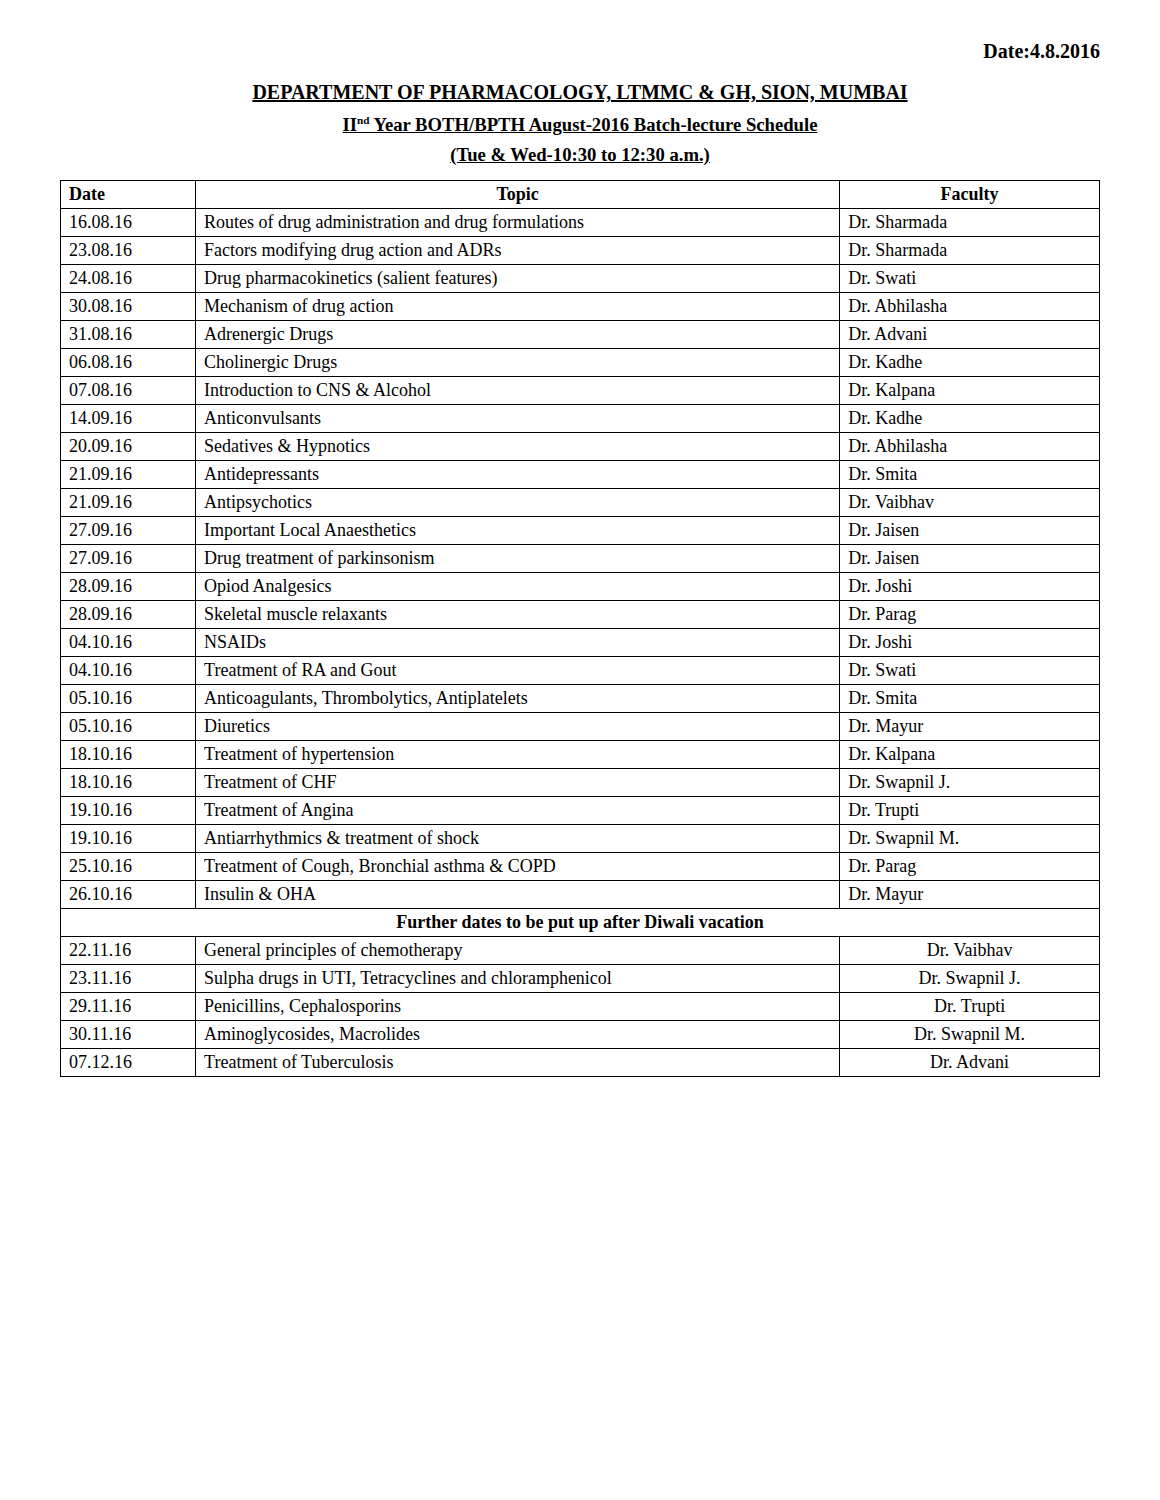Date:4.8.2016
DEPARTMENT OF PHARMACOLOGY, LTMMC & GH, SION, MUMBAI
IInd Year BOTH/BPTH August-2016 Batch-lecture Schedule
(Tue & Wed-10:30 to 12:30 a.m.)
| Date | Topic | Faculty |
| --- | --- | --- |
| 16.08.16 | Routes of drug administration and drug formulations | Dr. Sharmada |
| 23.08.16 | Factors modifying drug action and ADRs | Dr. Sharmada |
| 24.08.16 | Drug pharmacokinetics (salient features) | Dr. Swati |
| 30.08.16 | Mechanism of drug action | Dr. Abhilasha |
| 31.08.16 | Adrenergic Drugs | Dr. Advani |
| 06.08.16 | Cholinergic Drugs | Dr. Kadhe |
| 07.08.16 | Introduction to CNS & Alcohol | Dr. Kalpana |
| 14.09.16 | Anticonvulsants | Dr. Kadhe |
| 20.09.16 | Sedatives & Hypnotics | Dr. Abhilasha |
| 21.09.16 | Antidepressants | Dr. Smita |
| 21.09.16 | Antipsychotics | Dr. Vaibhav |
| 27.09.16 | Important Local Anaesthetics | Dr. Jaisen |
| 27.09.16 | Drug treatment of parkinsonism | Dr. Jaisen |
| 28.09.16 | Opiod Analgesics | Dr. Joshi |
| 28.09.16 | Skeletal muscle relaxants | Dr. Parag |
| 04.10.16 | NSAIDs | Dr. Joshi |
| 04.10.16 | Treatment of RA and Gout | Dr. Swati |
| 05.10.16 | Anticoagulants, Thrombolytics, Antiplatelets | Dr. Smita |
| 05.10.16 | Diuretics | Dr. Mayur |
| 18.10.16 | Treatment of hypertension | Dr. Kalpana |
| 18.10.16 | Treatment of CHF | Dr. Swapnil J. |
| 19.10.16 | Treatment of Angina | Dr. Trupti |
| 19.10.16 | Antiarrhythmics & treatment of shock | Dr. Swapnil M. |
| 25.10.16 | Treatment of Cough, Bronchial asthma & COPD | Dr. Parag |
| 26.10.16 | Insulin & OHA | Dr. Mayur |
| Further dates to be put up after Diwali vacation |
| 22.11.16 | General principles of chemotherapy | Dr. Vaibhav |
| 23.11.16 | Sulpha drugs in UTI, Tetracyclines and chloramphenicol | Dr. Swapnil J. |
| 29.11.16 | Penicillins, Cephalosporins | Dr. Trupti |
| 30.11.16 | Aminoglycosides, Macrolides | Dr. Swapnil M. |
| 07.12.16 | Treatment of Tuberculosis | Dr. Advani |